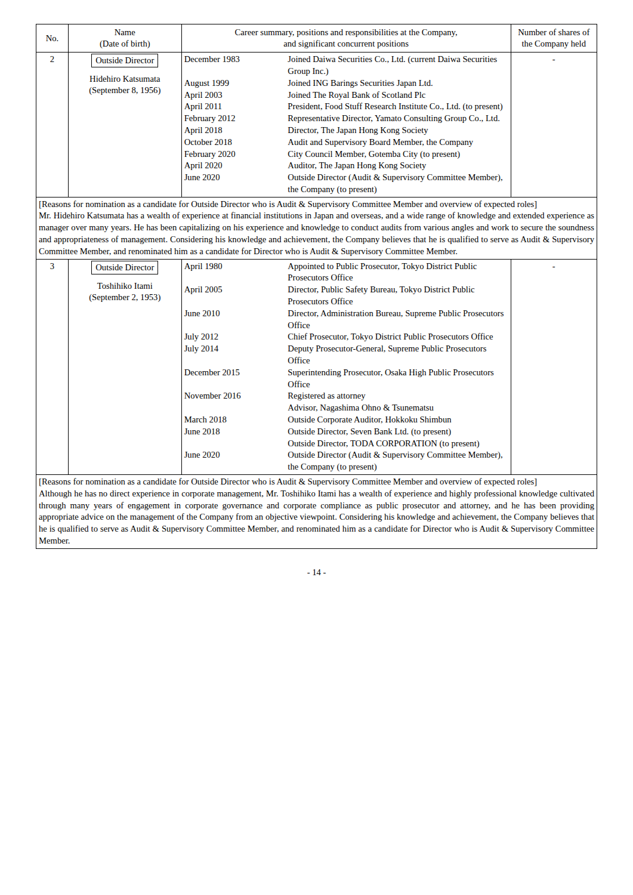| No. | Name (Date of birth) | Career summary, positions and responsibilities at the Company, and significant concurrent positions | Number of shares of the Company held |
| --- | --- | --- | --- |
| 2 | Outside Director Hidehiro Katsumata (September 8, 1956) | / December 1983 / Joined Daiwa Securities Co., Ltd. (current Daiwa Securities Group Inc.) / / August 1999 / Joined ING Barings Securities Japan Ltd. / / April 2003 / Joined The Royal Bank of Scotland Plc / / April 2011 / President, Food Stuff Research Institute Co., Ltd. (to present) / / February 2012 / Representative Director, Yamato Consulting Group Co., Ltd. / / April 2018 / Director, The Japan Hong Kong Society / / October 2018 / Audit and Supervisory Board Member, the Company / / February 2020 / City Council Member, Gotemba City (to present) / / April 2020 / Auditor, The Japan Hong Kong Society / / June 2020 / Outside Director (Audit & Supervisory Committee Member), the Company (to present) / | - |
| [Reasons for nomination as a candidate for Outside Director who is Audit & Supervisory Committee Member and overview of expected roles] Mr. Hidehiro Katsumata has a wealth of experience at financial institutions in Japan and overseas, and a wide range of knowledge and extended experience as manager over many years. He has been capitalizing on his experience and knowledge to conduct audits from various angles and work to secure the soundness and appropriateness of management. Considering his knowledge and achievement, the Company believes that he is qualified to serve as Audit & Supervisory Committee Member, and renominated him as a candidate for Director who is Audit & Supervisory Committee Member. |
| 3 | Outside Director Toshihiko Itami (September 2, 1953) | / April 1980 / Appointed to Public Prosecutor, Tokyo District Public Prosecutors Office / / April 2005 / Director, Public Safety Bureau, Tokyo District Public Prosecutors Office / / June 2010 / Director, Administration Bureau, Supreme Public Prosecutors Office / / July 2012 / Chief Prosecutor, Tokyo District Public Prosecutors Office / / July 2014 / Deputy Prosecutor-General, Supreme Public Prosecutors Office / / December 2015 / Superintending Prosecutor, Osaka High Public Prosecutors Office / / November 2016 / Registered as attorney Advisor, Nagashima Ohno & Tsunematsu / / March 2018 / Outside Corporate Auditor, Hokkoku Shimbun / / June 2018 / Outside Director, Seven Bank Ltd. (to present) Outside Director, TODA CORPORATION (to present) / / June 2020 / Outside Director (Audit & Supervisory Committee Member), the Company (to present) / | - |
| [Reasons for nomination as a candidate for Outside Director who is Audit & Supervisory Committee Member and overview of expected roles] Although he has no direct experience in corporate management, Mr. Toshihiko Itami has a wealth of experience and highly professional knowledge cultivated through many years of engagement in corporate governance and corporate compliance as public prosecutor and attorney, and he has been providing appropriate advice on the management of the Company from an objective viewpoint. Considering his knowledge and achievement, the Company believes that he is qualified to serve as Audit & Supervisory Committee Member, and renominated him as a candidate for Director who is Audit & Supervisory Committee Member. |
- 14 -